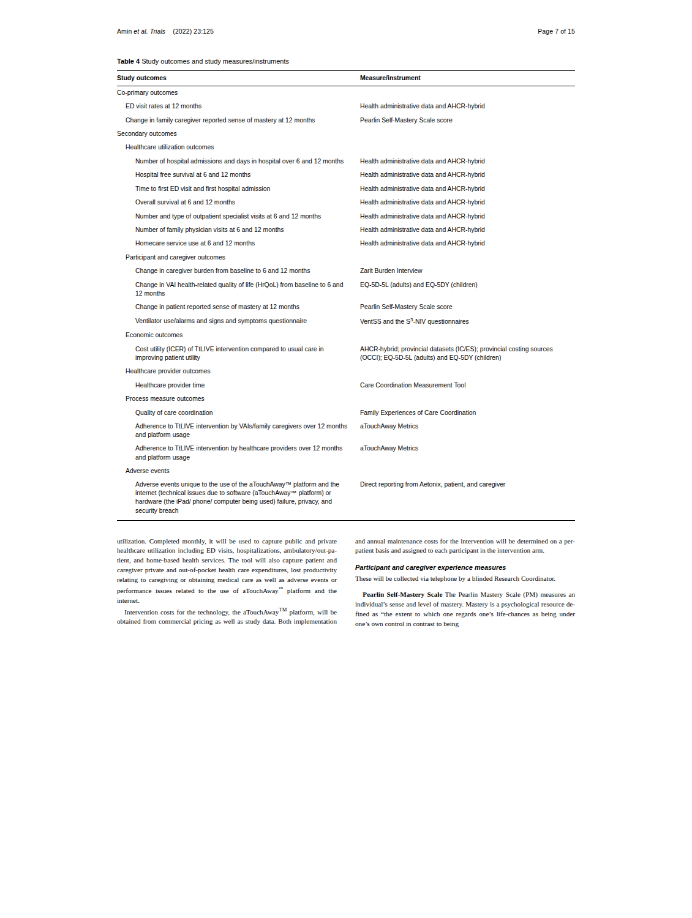Amin et al. Trials (2022) 23:125
Page 7 of 15
Table 4 Study outcomes and study measures/instruments
| Study outcomes | Measure/instrument |
| --- | --- |
| Co-primary outcomes | |
| ED visit rates at 12 months | Health administrative data and AHCR-hybrid |
| Change in family caregiver reported sense of mastery at 12 months | Pearlin Self-Mastery Scale score |
| Secondary outcomes | |
| Healthcare utilization outcomes | |
| Number of hospital admissions and days in hospital over 6 and 12 months | Health administrative data and AHCR-hybrid |
| Hospital free survival at 6 and 12 months | Health administrative data and AHCR-hybrid |
| Time to first ED visit and first hospital admission | Health administrative data and AHCR-hybrid |
| Overall survival at 6 and 12 months | Health administrative data and AHCR-hybrid |
| Number and type of outpatient specialist visits at 6 and 12 months | Health administrative data and AHCR-hybrid |
| Number of family physician visits at 6 and 12 months | Health administrative data and AHCR-hybrid |
| Homecare service use at 6 and 12 months | Health administrative data and AHCR-hybrid |
| Participant and caregiver outcomes | |
| Change in caregiver burden from baseline to 6 and 12 months | Zarit Burden Interview |
| Change in VAI health-related quality of life (HrQoL) from baseline to 6 and 12 months | EQ-5D-5L (adults) and EQ-5DY (children) |
| Change in patient reported sense of mastery at 12 months | Pearlin Self-Mastery Scale score |
| Ventilator use/alarms and signs and symptoms questionnaire | VentSS and the S 3 -NIV questionnaires |
| Economic outcomes | |
| Cost utility (ICER) of TtLIVE intervention compared to usual care in improving patient utility | AHCR-hybrid; provincial datasets (IC/ES); provincial costing sources (OCCI); EQ-5D-5L (adults) and EQ-5DY (children) |
| Healthcare provider outcomes | |
| Healthcare provider time | Care Coordination Measurement Tool |
| Process measure outcomes | |
| Quality of care coordination | Family Experiences of Care Coordination |
| Adherence to TtLIVE intervention by VAIs/family caregivers over 12 months and platform usage | aTouchAway Metrics |
| Adherence to TtLIVE intervention by healthcare providers over 12 months and platform usage | aTouchAway Metrics |
| Adverse events | |
| Adverse events unique to the use of the aTouchAway™ platform and the internet (technical issues due to software (aTouchAway™ platform) or hardware (the iPad/ phone/ computer being used) failure, privacy, and security breach | Direct reporting from Aetonix, patient, and caregiver |
utilization. Completed monthly, it will be used to capture public and private healthcare utilization including ED visits, hospitalizations, ambulatory/out-patient, and home-based health services. The tool will also capture patient and caregiver private and out-of-pocket health care expenditures, lost productivity relating to caregiving or obtaining medical care as well as adverse events or performance issues related to the use of aTouchAway™ platform and the internet.
Intervention costs for the technology, the aTouchAwayTM platform, will be obtained from commercial pricing as well as study data. Both implementation and annual maintenance costs for the intervention will be determined on a per-patient basis and assigned to each participant in the intervention arm.
Participant and caregiver experience measures
These will be collected via telephone by a blinded Research Coordinator.
Pearlin Self-Mastery Scale The Pearlin Mastery Scale (PM) measures an individual’s sense and level of mastery. Mastery is a psychological resource defined as “the extent to which one regards one’s life-chances as being under one’s own control in contrast to being